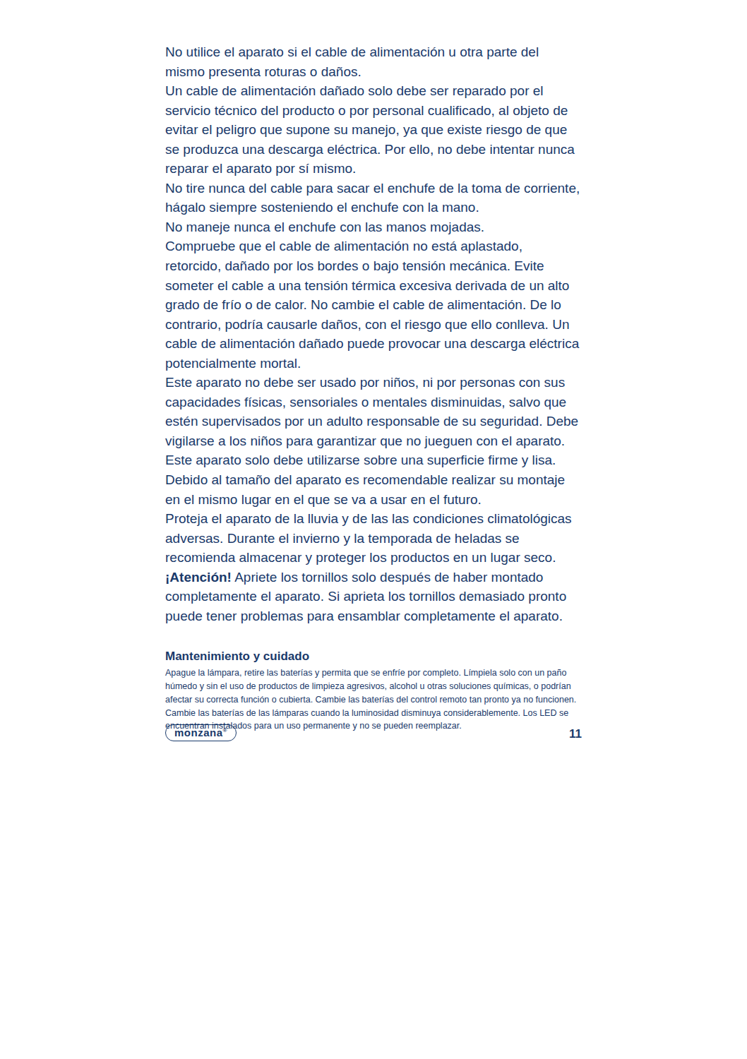No utilice el aparato si el cable de alimentación u otra parte del mismo presenta roturas o daños.
Un cable de alimentación dañado solo debe ser reparado por el servicio técnico del producto o por personal cualificado, al objeto de evitar el peligro que supone su manejo, ya que existe riesgo de que se produzca una descarga eléctrica. Por ello, no debe intentar nunca reparar el aparato por sí mismo.
No tire nunca del cable para sacar el enchufe de la toma de corriente, hágalo siempre sosteniendo el enchufe con la mano.
No maneje nunca el enchufe con las manos mojadas.
Compruebe que el cable de alimentación no está aplastado, retorcido, dañado por los bordes o bajo tensión mecánica. Evite someter el cable a una tensión térmica excesiva derivada de un alto grado de frío o de calor. No cambie el cable de alimentación. De lo contrario, podría causarle daños, con el riesgo que ello conlleva. Un cable de alimentación dañado puede provocar una descarga eléctrica potencialmente mortal.
Este aparato no debe ser usado por niños, ni por personas con sus capacidades físicas, sensoriales o mentales disminuidas, salvo que estén supervisados por un adulto responsable de su seguridad. Debe vigilarse a los niños para garantizar que no jueguen con el aparato.
Este aparato solo debe utilizarse sobre una superficie firme y lisa. Debido al tamaño del aparato es recomendable realizar su montaje en el mismo lugar en el que se va a usar en el futuro.
Proteja el aparato de la lluvia y de las las condiciones climatológicas adversas. Durante el invierno y la temporada de heladas se recomienda almacenar y proteger los productos en un lugar seco.
¡Atención! Apriete los tornillos solo después de haber montado completamente el aparato. Si aprieta los tornillos demasiado pronto puede tener problemas para ensamblar completamente el aparato.
Mantenimiento y cuidado
Apague la lámpara, retire las baterías y permita que se enfríe por completo. Límpiela solo con un paño húmedo y sin el uso de productos de limpieza agresivos, alcohol u otras soluciones químicas, o podrían afectar su correcta función o cubierta. Cambie las baterías del control remoto tan pronto ya no funcionen. Cambie las baterías de las lámparas cuando la luminosidad disminuya considerablemente. Los LED se encuentran instalados para un uso permanente y no se pueden reemplazar.
monzana® 11